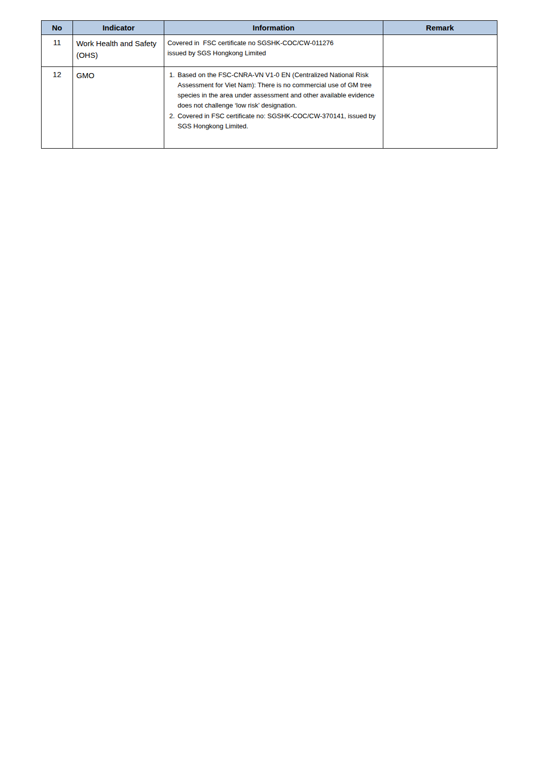| No | Indicator | Information | Remark |
| --- | --- | --- | --- |
| 11 | Work Health and Safety (OHS) | Covered in FSC certificate no SGSHK-COC/CW-011276 issued by SGS Hongkong Limited | |
| 12 | GMO | Based on the FSC-CNRA-VN V1-0 EN (Centralized National Risk Assessment for Viet Nam): There is no commercial use of GM tree species in the area under assessment and other available evidence does not challenge ‘low risk’ designation. Covered in FSC certificate no: SGSHK-COC/CW-370141, issued by SGS Hongkong Limited. | |